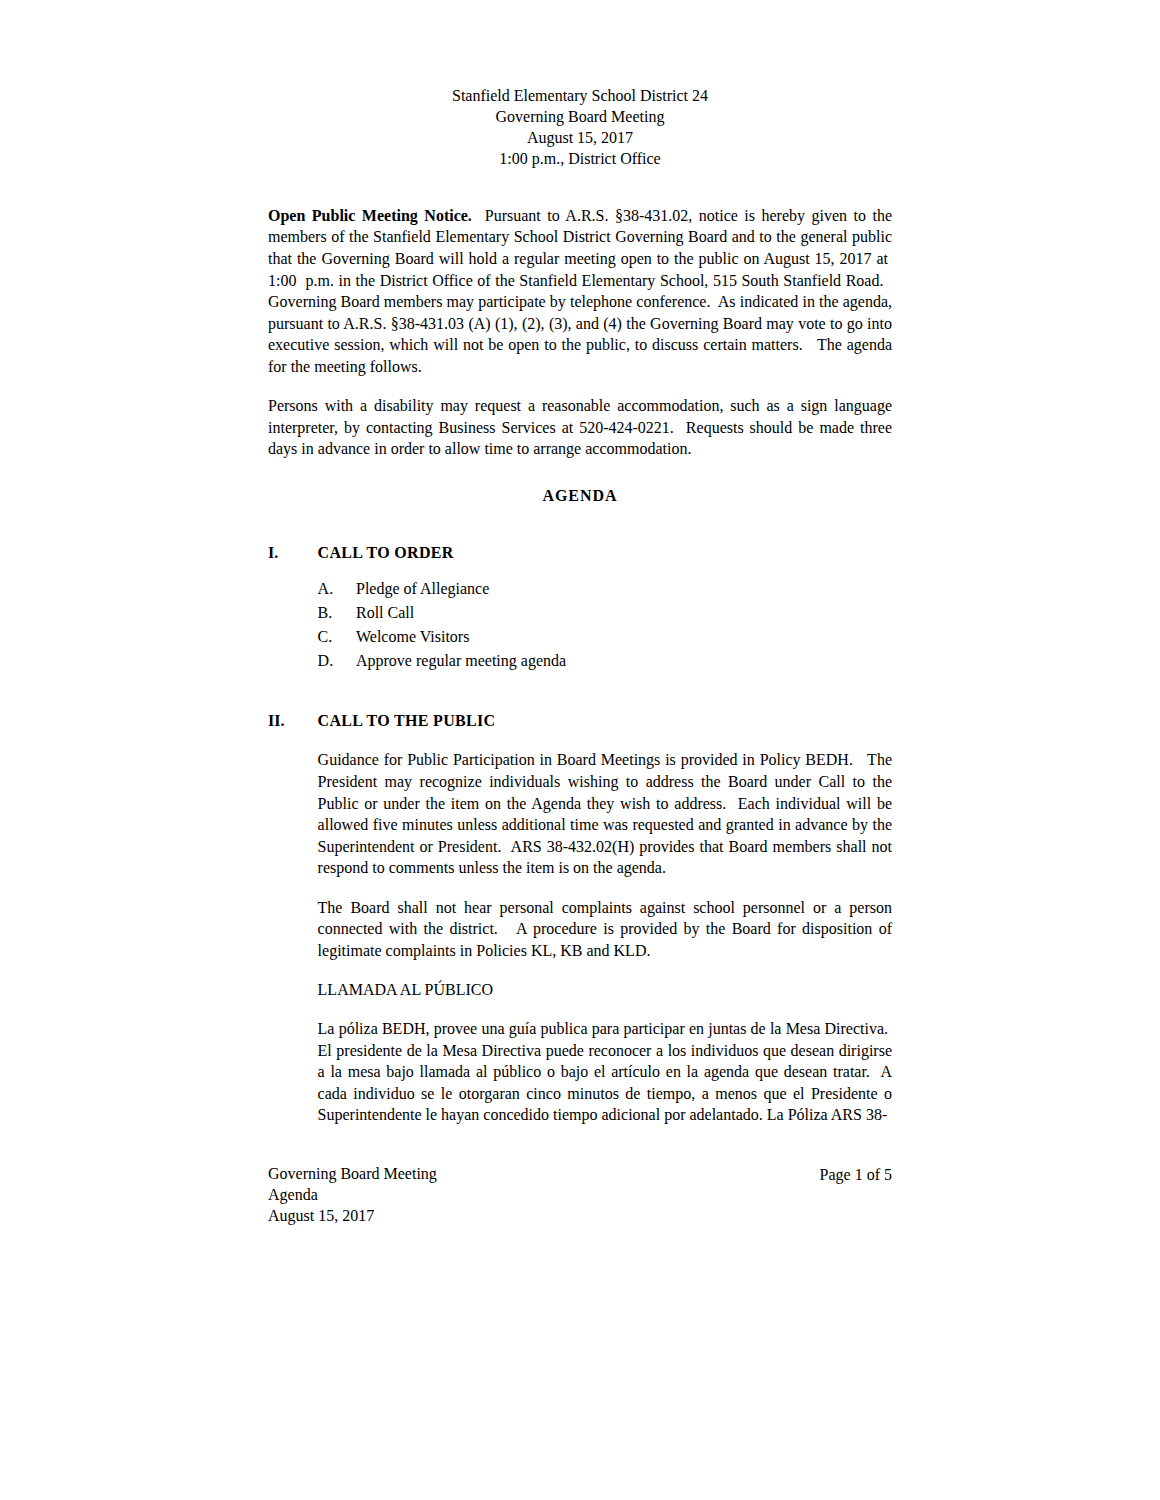Stanfield Elementary School District 24
Governing Board Meeting
August 15, 2017
1:00 p.m., District Office
Open Public Meeting Notice. Pursuant to A.R.S. §38-431.02, notice is hereby given to the members of the Stanfield Elementary School District Governing Board and to the general public that the Governing Board will hold a regular meeting open to the public on August 15, 2017 at 1:00 p.m. in the District Office of the Stanfield Elementary School, 515 South Stanfield Road. Governing Board members may participate by telephone conference. As indicated in the agenda, pursuant to A.R.S. §38-431.03 (A) (1), (2), (3), and (4) the Governing Board may vote to go into executive session, which will not be open to the public, to discuss certain matters. The agenda for the meeting follows.
Persons with a disability may request a reasonable accommodation, such as a sign language interpreter, by contacting Business Services at 520-424-0221. Requests should be made three days in advance in order to allow time to arrange accommodation.
AGENDA
I. CALL TO ORDER
A. Pledge of Allegiance
B. Roll Call
C. Welcome Visitors
D. Approve regular meeting agenda
II. CALL TO THE PUBLIC
Guidance for Public Participation in Board Meetings is provided in Policy BEDH. The President may recognize individuals wishing to address the Board under Call to the Public or under the item on the Agenda they wish to address. Each individual will be allowed five minutes unless additional time was requested and granted in advance by the Superintendent or President. ARS 38-432.02(H) provides that Board members shall not respond to comments unless the item is on the agenda.
The Board shall not hear personal complaints against school personnel or a person connected with the district. A procedure is provided by the Board for disposition of legitimate complaints in Policies KL, KB and KLD.
LLAMADA AL PÚBLICO
La póliza BEDH, provee una guía publica para participar en juntas de la Mesa Directiva. El presidente de la Mesa Directiva puede reconocer a los individuos que desean dirigirse a la mesa bajo llamada al público o bajo el artículo en la agenda que desean tratar. A cada individuo se le otorgaran cinco minutos de tiempo, a menos que el Presidente o Superintendente le hayan concedido tiempo adicional por adelantado. La Póliza ARS 38-
Governing Board Meeting
Agenda
August 15, 2017
Page 1 of 5